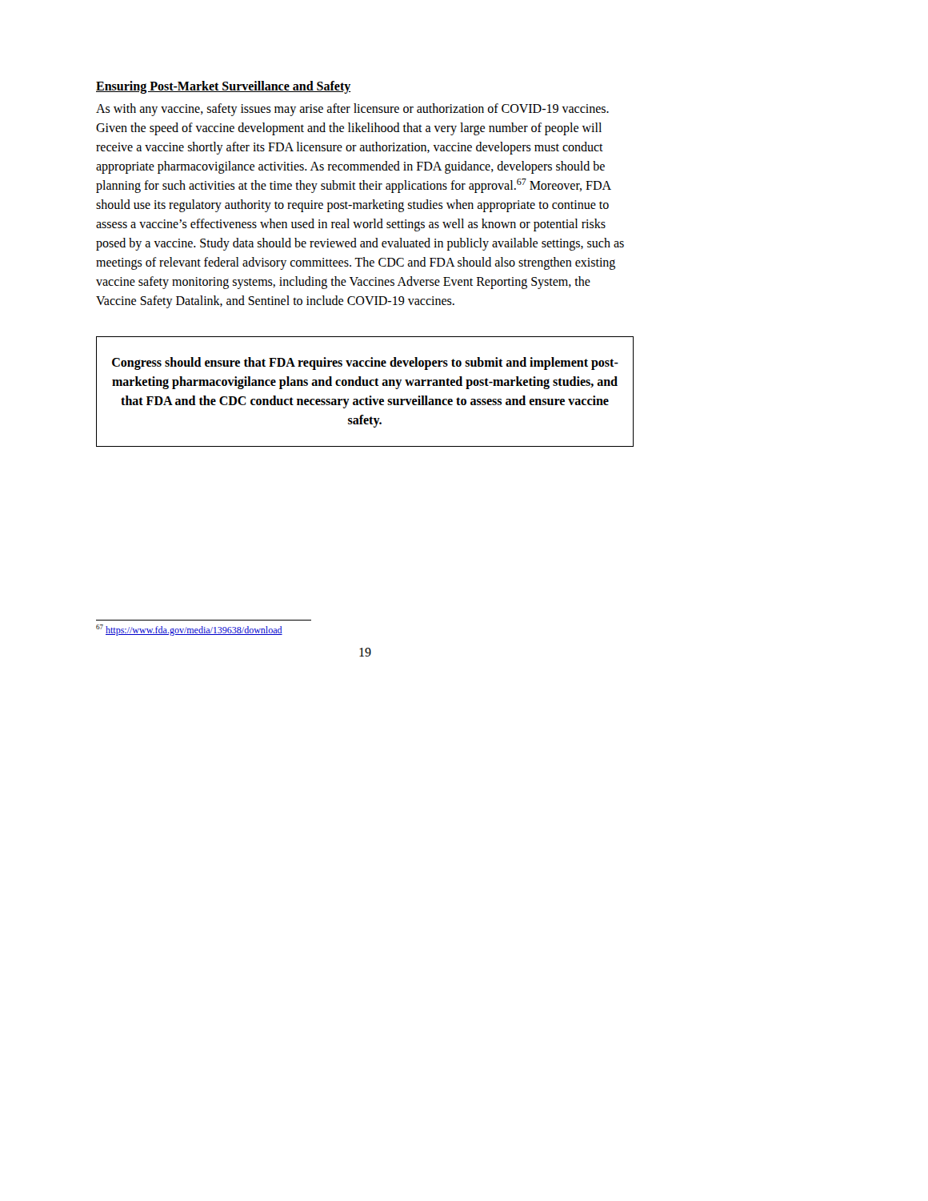Ensuring Post-Market Surveillance and Safety
As with any vaccine, safety issues may arise after licensure or authorization of COVID-19 vaccines. Given the speed of vaccine development and the likelihood that a very large number of people will receive a vaccine shortly after its FDA licensure or authorization, vaccine developers must conduct appropriate pharmacovigilance activities. As recommended in FDA guidance, developers should be planning for such activities at the time they submit their applications for approval.67 Moreover, FDA should use its regulatory authority to require post-marketing studies when appropriate to continue to assess a vaccine’s effectiveness when used in real world settings as well as known or potential risks posed by a vaccine. Study data should be reviewed and evaluated in publicly available settings, such as meetings of relevant federal advisory committees. The CDC and FDA should also strengthen existing vaccine safety monitoring systems, including the Vaccines Adverse Event Reporting System, the Vaccine Safety Datalink, and Sentinel to include COVID-19 vaccines.
Congress should ensure that FDA requires vaccine developers to submit and implement post-marketing pharmacovigilance plans and conduct any warranted post-marketing studies, and that FDA and the CDC conduct necessary active surveillance to assess and ensure vaccine safety.
67 https://www.fda.gov/media/139638/download
19